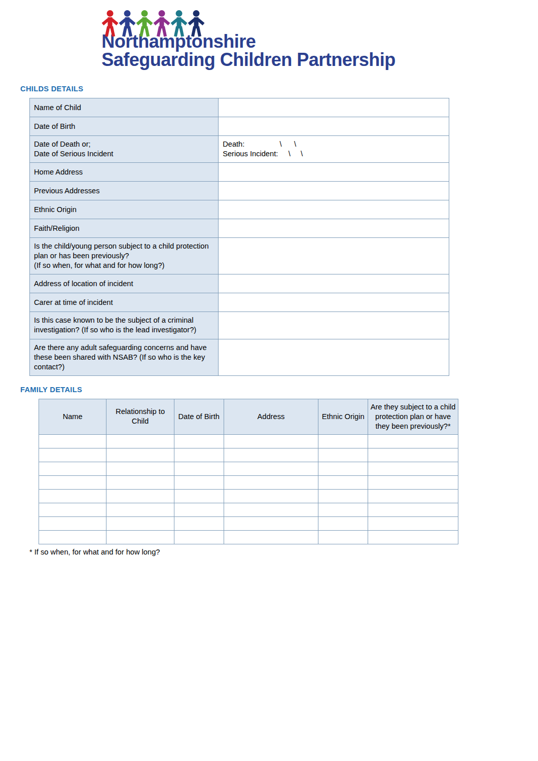Northamptonshire
Safeguarding Children Partnership
CHILDS DETAILS
| Name of Child | |
| Date of Birth | |
| Date of Death or; Date of Serious Incident | Death: \ \ Serious Incident: \ \ |
| Home Address | |
| Previous Addresses | |
| Ethnic Origin | |
| Faith/Religion | |
| Is the child/young person subject to a child protection plan or has been previously? (If so when, for what and for how long?) | |
| Address of location of incident | |
| Carer at time of incident | |
| Is this case known to be the subject of a criminal investigation? (If so who is the lead investigator?) | |
| Are there any adult safeguarding concerns and have these been shared with NSAB? (If so who is the key contact?) | |
FAMILY DETAILS
| Name | Relationship to Child | Date of Birth | Address | Ethnic Origin | Are they subject to a child protection plan or have they been previously?* |
| --- | --- | --- | --- | --- | --- |
* If so when, for what and for how long?